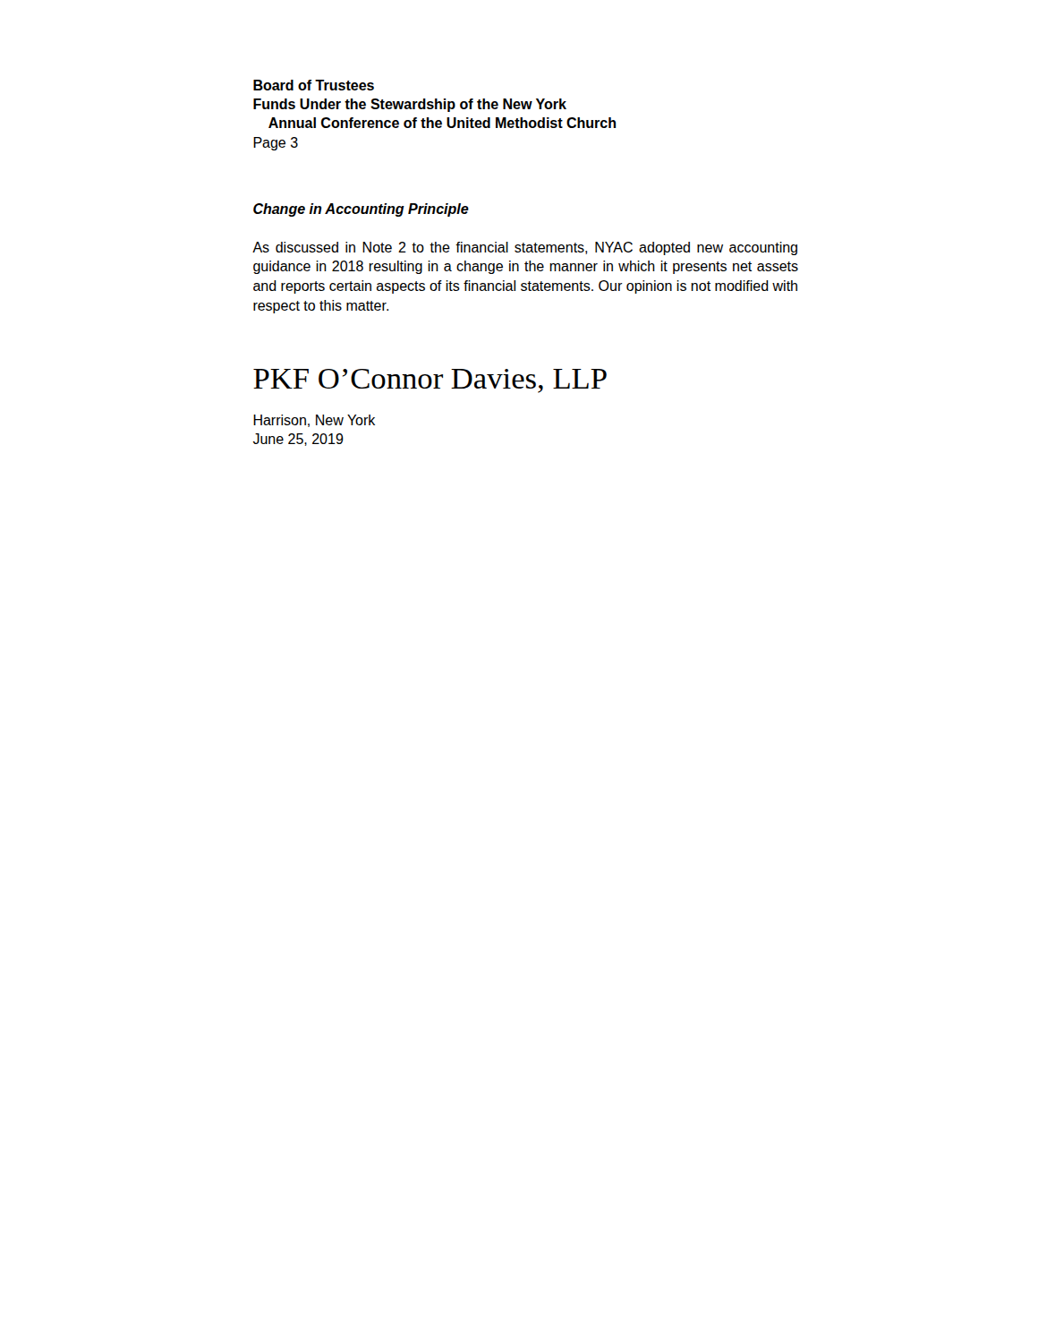Board of Trustees
Funds Under the Stewardship of the New York
Annual Conference of the United Methodist Church
Page 3
Change in Accounting Principle
As discussed in Note 2 to the financial statements, NYAC adopted new accounting guidance in 2018 resulting in a change in the manner in which it presents net assets and reports certain aspects of its financial statements. Our opinion is not modified with respect to this matter.
PKF O’Connor Davies, LLP
Harrison, New York
June 25, 2019